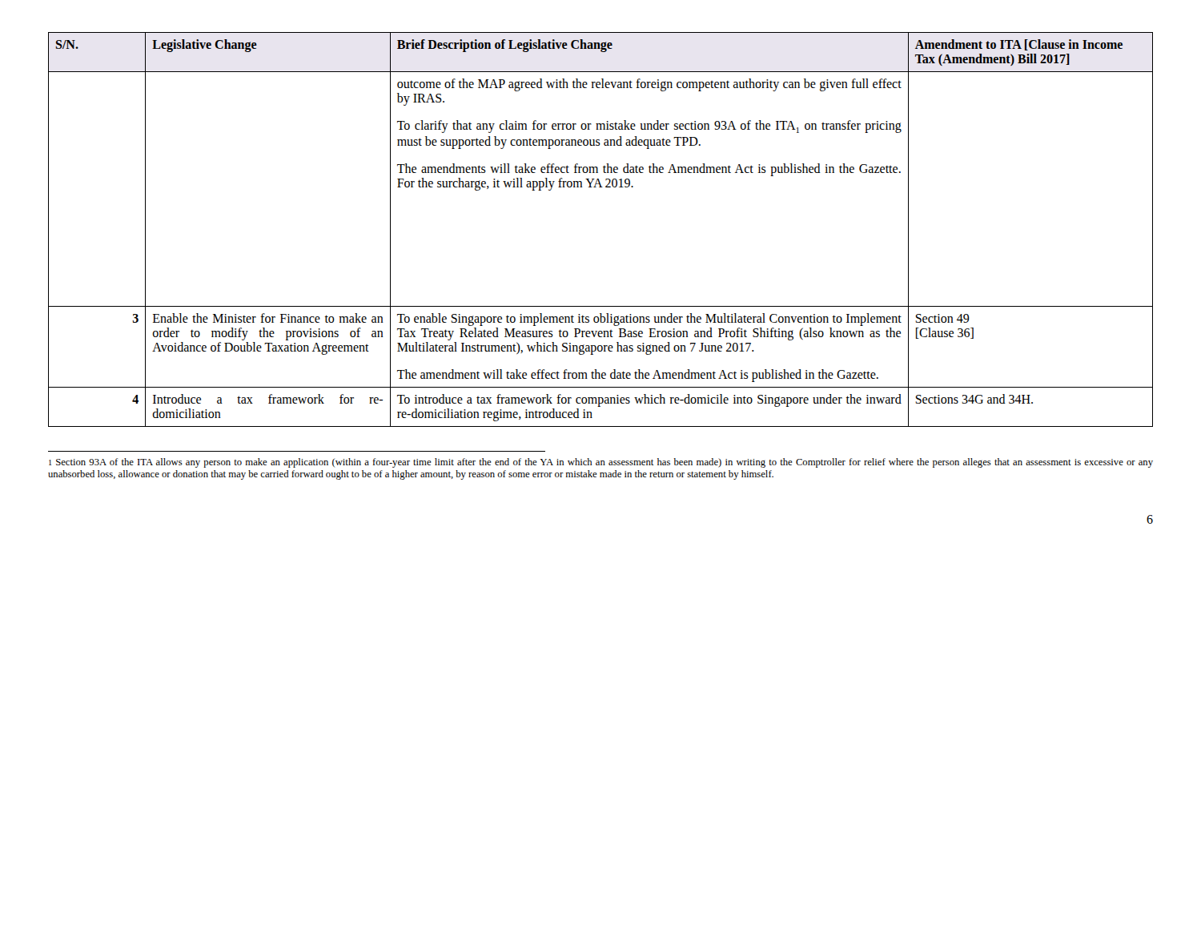| S/N. | Legislative Change | Brief Description of Legislative Change | Amendment to ITA [Clause in Income Tax (Amendment) Bill 2017] |
| --- | --- | --- | --- |
| | | outcome of the MAP agreed with the relevant foreign competent authority can be given full effect by IRAS. To clarify that any claim for error or mistake under section 93A of the ITA 1 on transfer pricing must be supported by contemporaneous and adequate TPD. The amendments will take effect from the date the Amendment Act is published in the Gazette. For the surcharge, it will apply from YA 2019. | |
| 3 | Enable the Minister for Finance to make an order to modify the provisions of an Avoidance of Double Taxation Agreement | To enable Singapore to implement its obligations under the Multilateral Convention to Implement Tax Treaty Related Measures to Prevent Base Erosion and Profit Shifting (also known as the Multilateral Instrument), which Singapore has signed on 7 June 2017. The amendment will take effect from the date the Amendment Act is published in the Gazette. | Section 49 [Clause 36] |
| 4 | Introduce a tax framework for re-domiciliation | To introduce a tax framework for companies which re-domicile into Singapore under the inward re-domiciliation regime, introduced in | Sections 34G and 34H. |
1 Section 93A of the ITA allows any person to make an application (within a four-year time limit after the end of the YA in which an assessment has been made) in writing to the Comptroller for relief where the person alleges that an assessment is excessive or any unabsorbed loss, allowance or donation that may be carried forward ought to be of a higher amount, by reason of some error or mistake made in the return or statement by himself.
6